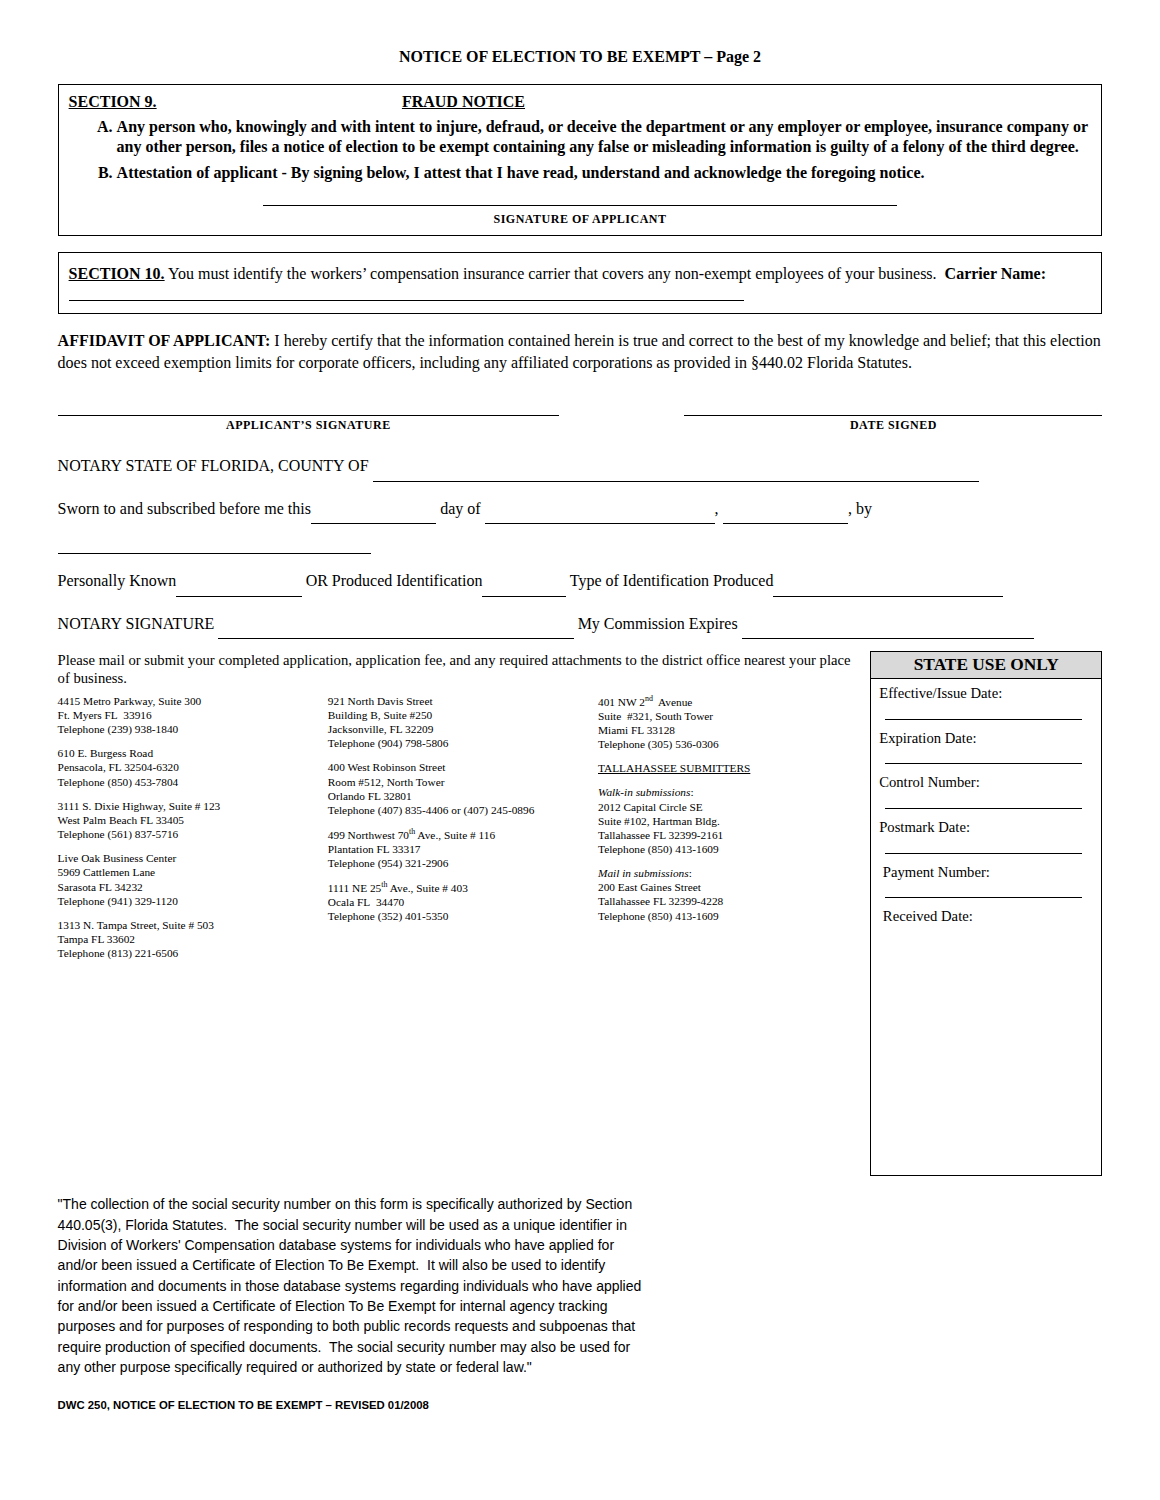NOTICE OF ELECTION TO BE EXEMPT – Page 2
SECTION 9. FRAUD NOTICE
Any person who, knowingly and with intent to injure, defraud, or deceive the department or any employer or employee, insurance company or any other person, files a notice of election to be exempt containing any false or misleading information is guilty of a felony of the third degree.
Attestation of applicant - By signing below, I attest that I have read, understand and acknowledge the foregoing notice.
SIGNATURE OF APPLICANT
SECTION 10. You must identify the workers’ compensation insurance carrier that covers any non-exempt employees of your business. Carrier Name:
AFFIDAVIT OF APPLICANT: I hereby certify that the information contained herein is true and correct to the best of my knowledge and belief; that this election does not exceed exemption limits for corporate officers, including any affiliated corporations as provided in §440.02 Florida Statutes.
APPLICANT’S SIGNATURE
DATE SIGNED
NOTARY STATE OF FLORIDA, COUNTY OF
Sworn to and subscribed before me this day of , , by
Personally Known OR Produced Identification Type of Identification Produced
NOTARY SIGNATURE My Commission Expires
Please mail or submit your completed application, application fee, and any required attachments to the district office nearest your place of business.
4415 Metro Parkway, Suite 300
Ft. Myers FL 33916
Telephone (239) 938-1840
610 E. Burgess Road
Pensacola, FL 32504-6320
Telephone (850) 453-7804
3111 S. Dixie Highway, Suite # 123
West Palm Beach FL 33405
Telephone (561) 837-5716
Live Oak Business Center
5969 Cattlemen Lane
Sarasota FL 34232
Telephone (941) 329-1120
1313 N. Tampa Street, Suite # 503
Tampa FL 33602
Telephone (813) 221-6506
921 North Davis Street
Building B, Suite #250
Jacksonville, FL 32209
Telephone (904) 798-5806
400 West Robinson Street
Room #512, North Tower
Orlando FL 32801
Telephone (407) 835-4406 or (407) 245-0896
499 Northwest 70th Ave., Suite # 116
Plantation FL 33317
Telephone (954) 321-2906
1111 NE 25th Ave., Suite # 403
Ocala FL 34470
Telephone (352) 401-5350
401 NW 2nd Avenue
Suite #321, South Tower
Miami FL 33128
Telephone (305) 536-0306
TALLAHASSEE SUBMITTERS
Walk-in submissions:
2012 Capital Circle SE
Suite #102, Hartman Bldg.
Tallahassee FL 32399-2161
Telephone (850) 413-1609
Mail in submissions:
200 East Gaines Street
Tallahassee FL 32399-4228
Telephone (850) 413-1609
STATE USE ONLY
Effective/Issue Date:
Expiration Date:
Control Number:
Postmark Date:
Payment Number:
Received Date:
"The collection of the social security number on this form is specifically authorized by Section 440.05(3), Florida Statutes. The social security number will be used as a unique identifier in Division of Workers' Compensation database systems for individuals who have applied for and/or been issued a Certificate of Election To Be Exempt. It will also be used to identify information and documents in those database systems regarding individuals who have applied for and/or been issued a Certificate of Election To Be Exempt for internal agency tracking purposes and for purposes of responding to both public records requests and subpoenas that require production of specified documents. The social security number may also be used for any other purpose specifically required or authorized by state or federal law."
DWC 250, NOTICE OF ELECTION TO BE EXEMPT – REVISED 01/2008